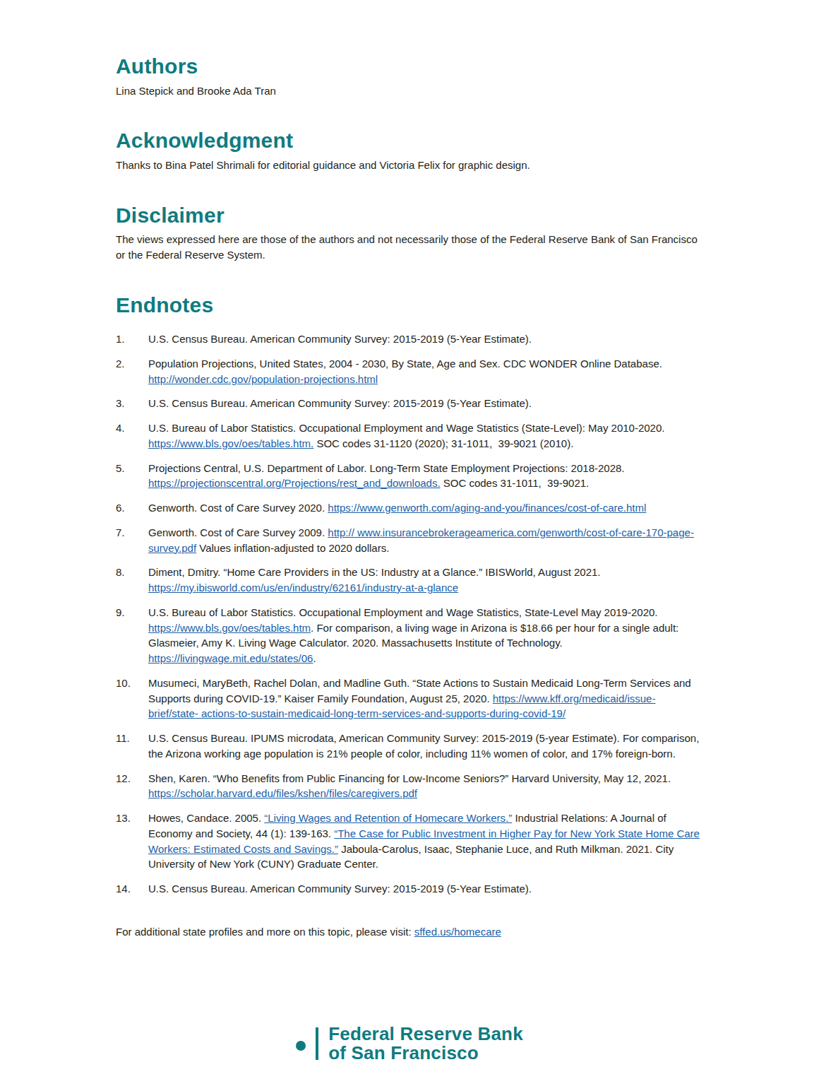Authors
Lina Stepick and Brooke Ada Tran
Acknowledgment
Thanks to Bina Patel Shrimali for editorial guidance and Victoria Felix for graphic design.
Disclaimer
The views expressed here are those of the authors and not necessarily those of the Federal Reserve Bank of San Francisco or the Federal Reserve System.
Endnotes
U.S. Census Bureau. American Community Survey: 2015-2019 (5-Year Estimate).
Population Projections, United States, 2004 - 2030, By State, Age and Sex. CDC WONDER Online Database. http://wonder.cdc.gov/population-projections.html
U.S. Census Bureau. American Community Survey: 2015-2019 (5-Year Estimate).
U.S. Bureau of Labor Statistics. Occupational Employment and Wage Statistics (State-Level): May 2010-2020. https://www.bls.gov/oes/tables.htm. SOC codes 31-1120 (2020); 31-1011, 39-9021 (2010).
Projections Central, U.S. Department of Labor. Long-Term State Employment Projections: 2018-2028. https://projectionscentral.org/Projections/rest_and_downloads. SOC codes 31-1011, 39-9021.
Genworth. Cost of Care Survey 2020. https://www.genworth.com/aging-and-you/finances/cost-of-care.html
Genworth. Cost of Care Survey 2009. http:// www.insurancebrokerageamerica.com/genworth/cost-of-care-170-page-survey.pdf Values inflation-adjusted to 2020 dollars.
Diment, Dmitry. “Home Care Providers in the US: Industry at a Glance.” IBISWorld, August 2021. https://my.ibisworld.com/us/en/industry/62161/industry-at-a-glance
U.S. Bureau of Labor Statistics. Occupational Employment and Wage Statistics, State-Level May 2019-2020. https://www.bls.gov/oes/tables.htm. For comparison, a living wage in Arizona is $18.66 per hour for a single adult: Glasmeier, Amy K. Living Wage Calculator. 2020. Massachusetts Institute of Technology. https://livingwage.mit.edu/states/06.
Musumeci, MaryBeth, Rachel Dolan, and Madline Guth. “State Actions to Sustain Medicaid Long-Term Services and Supports during COVID-19.” Kaiser Family Foundation, August 25, 2020. https://www.kff.org/medicaid/issue-brief/state- actions-to-sustain-medicaid-long-term-services-and-supports-during-covid-19/
U.S. Census Bureau. IPUMS microdata, American Community Survey: 2015-2019 (5-year Estimate). For comparison, the Arizona working age population is 21% people of color, including 11% women of color, and 17% foreign-born.
Shen, Karen. “Who Benefits from Public Financing for Low-Income Seniors?” Harvard University, May 12, 2021. https://scholar.harvard.edu/files/kshen/files/caregivers.pdf
Howes, Candace. 2005. “Living Wages and Retention of Homecare Workers.” Industrial Relations: A Journal of Economy and Society, 44 (1): 139-163. “The Case for Public Investment in Higher Pay for New York State Home Care Workers: Estimated Costs and Savings.” Jaboula-Carolus, Isaac, Stephanie Luce, and Ruth Milkman. 2021. City University of New York (CUNY) Graduate Center.
U.S. Census Bureau. American Community Survey: 2015-2019 (5-Year Estimate).
For additional state profiles and more on this topic, please visit: sffed.us/homecare
Federal Reserve Bank
of San Francisco